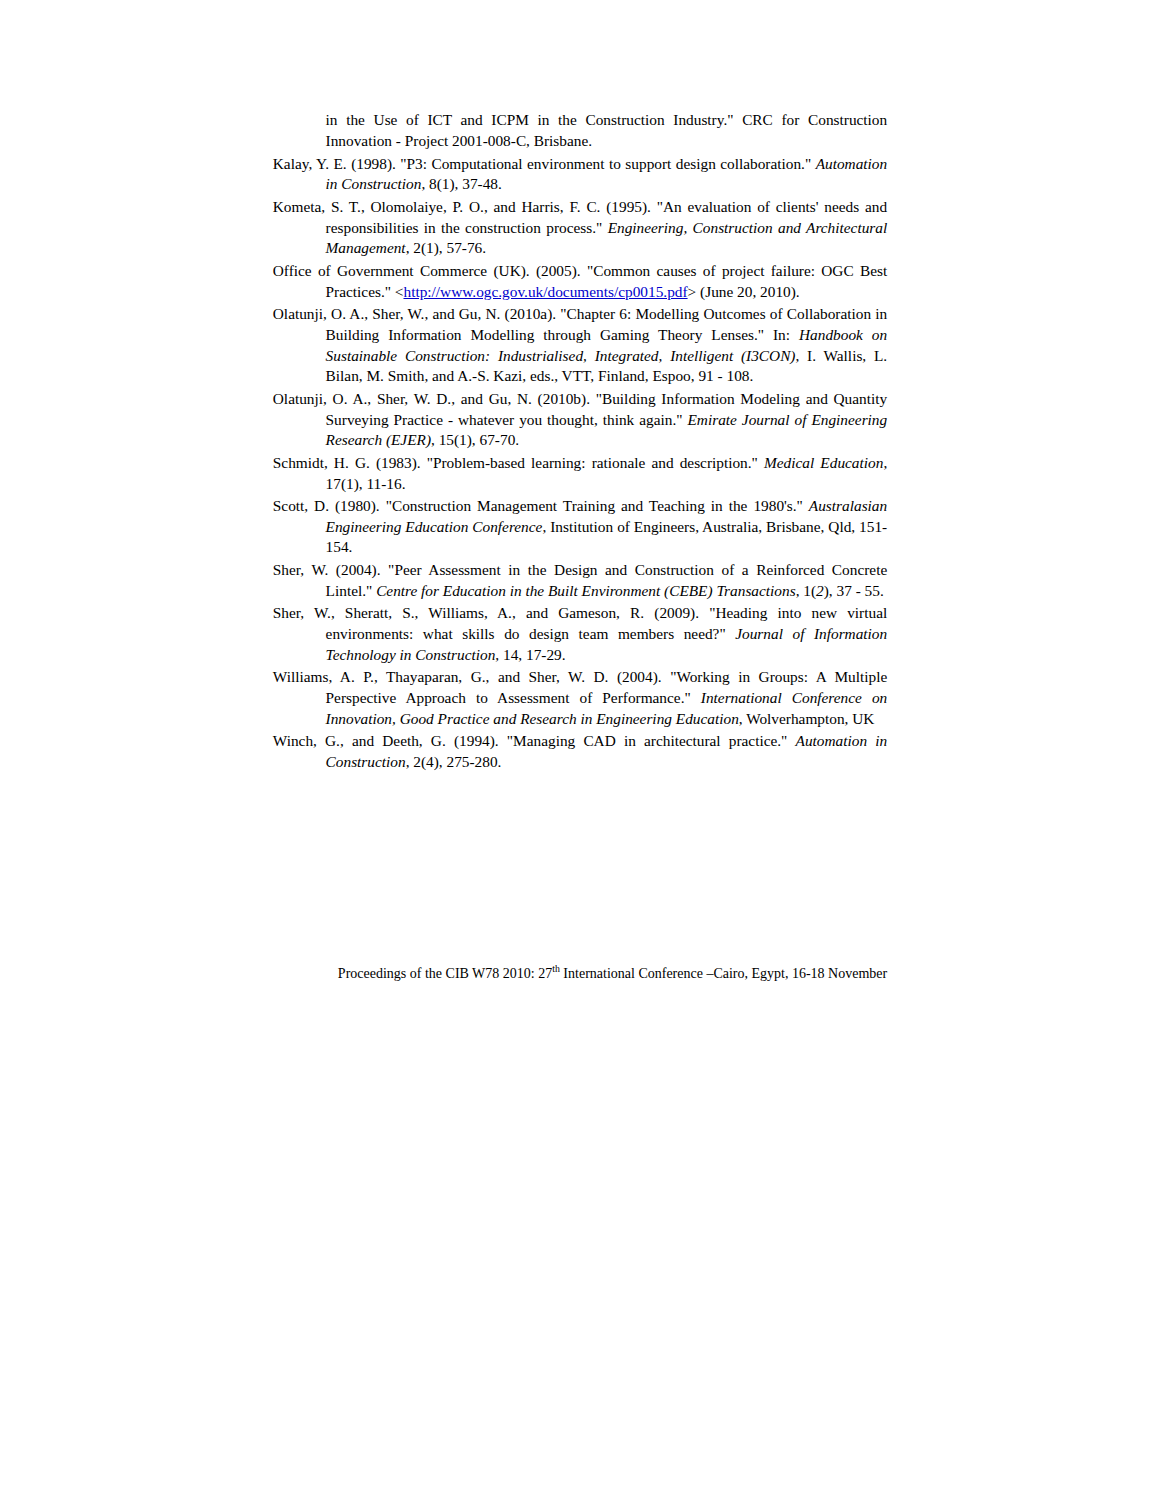in the Use of ICT and ICPM in the Construction Industry." CRC for Construction Innovation - Project 2001-008-C, Brisbane.
Kalay, Y. E. (1998). "P3: Computational environment to support design collaboration." Automation in Construction, 8(1), 37-48.
Kometa, S. T., Olomolaiye, P. O., and Harris, F. C. (1995). "An evaluation of clients' needs and responsibilities in the construction process." Engineering, Construction and Architectural Management, 2(1), 57-76.
Office of Government Commerce (UK). (2005). "Common causes of project failure: OGC Best Practices." <http://www.ogc.gov.uk/documents/cp0015.pdf> (June 20, 2010).
Olatunji, O. A., Sher, W., and Gu, N. (2010a). "Chapter 6: Modelling Outcomes of Collaboration in Building Information Modelling through Gaming Theory Lenses." In: Handbook on Sustainable Construction: Industrialised, Integrated, Intelligent (I3CON), I. Wallis, L. Bilan, M. Smith, and A.-S. Kazi, eds., VTT, Finland, Espoo, 91 - 108.
Olatunji, O. A., Sher, W. D., and Gu, N. (2010b). "Building Information Modeling and Quantity Surveying Practice - whatever you thought, think again." Emirate Journal of Engineering Research (EJER), 15(1), 67-70.
Schmidt, H. G. (1983). "Problem-based learning: rationale and description." Medical Education, 17(1), 11-16.
Scott, D. (1980). "Construction Management Training and Teaching in the 1980's." Australasian Engineering Education Conference, Institution of Engineers, Australia, Brisbane, Qld, 151-154.
Sher, W. (2004). "Peer Assessment in the Design and Construction of a Reinforced Concrete Lintel." Centre for Education in the Built Environment (CEBE) Transactions, 1(2), 37 - 55.
Sher, W., Sheratt, S., Williams, A., and Gameson, R. (2009). "Heading into new virtual environments: what skills do design team members need?" Journal of Information Technology in Construction, 14, 17-29.
Williams, A. P., Thayaparan, G., and Sher, W. D. (2004). "Working in Groups: A Multiple Perspective Approach to Assessment of Performance." International Conference on Innovation, Good Practice and Research in Engineering Education, Wolverhampton, UK
Winch, G., and Deeth, G. (1994). "Managing CAD in architectural practice." Automation in Construction, 2(4), 275-280.
Proceedings of the CIB W78 2010: 27th International Conference –Cairo, Egypt, 16-18 November